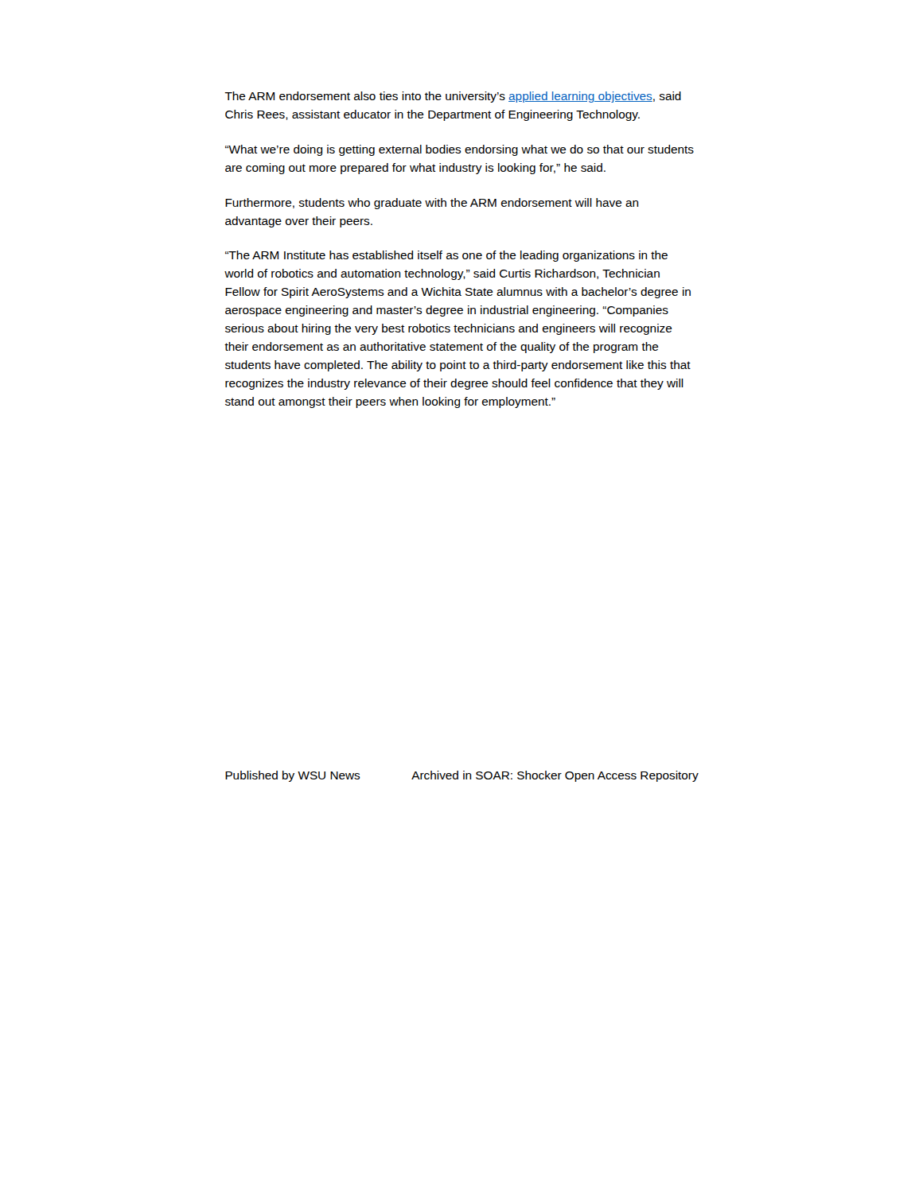The ARM endorsement also ties into the university’s applied learning objectives, said Chris Rees, assistant educator in the Department of Engineering Technology.
“What we’re doing is getting external bodies endorsing what we do so that our students are coming out more prepared for what industry is looking for,” he said.
Furthermore, students who graduate with the ARM endorsement will have an advantage over their peers.
“The ARM Institute has established itself as one of the leading organizations in the world of robotics and automation technology,” said Curtis Richardson, Technician Fellow for Spirit AeroSystems and a Wichita State alumnus with a bachelor’s degree in aerospace engineering and master’s degree in industrial engineering. “Companies serious about hiring the very best robotics technicians and engineers will recognize their endorsement as an authoritative statement of the quality of the program the students have completed. The ability to point to a third-party endorsement like this that recognizes the industry relevance of their degree should feel confidence that they will stand out amongst their peers when looking for employment.”
Published by WSU News Archived in SOAR: Shocker Open Access Repository